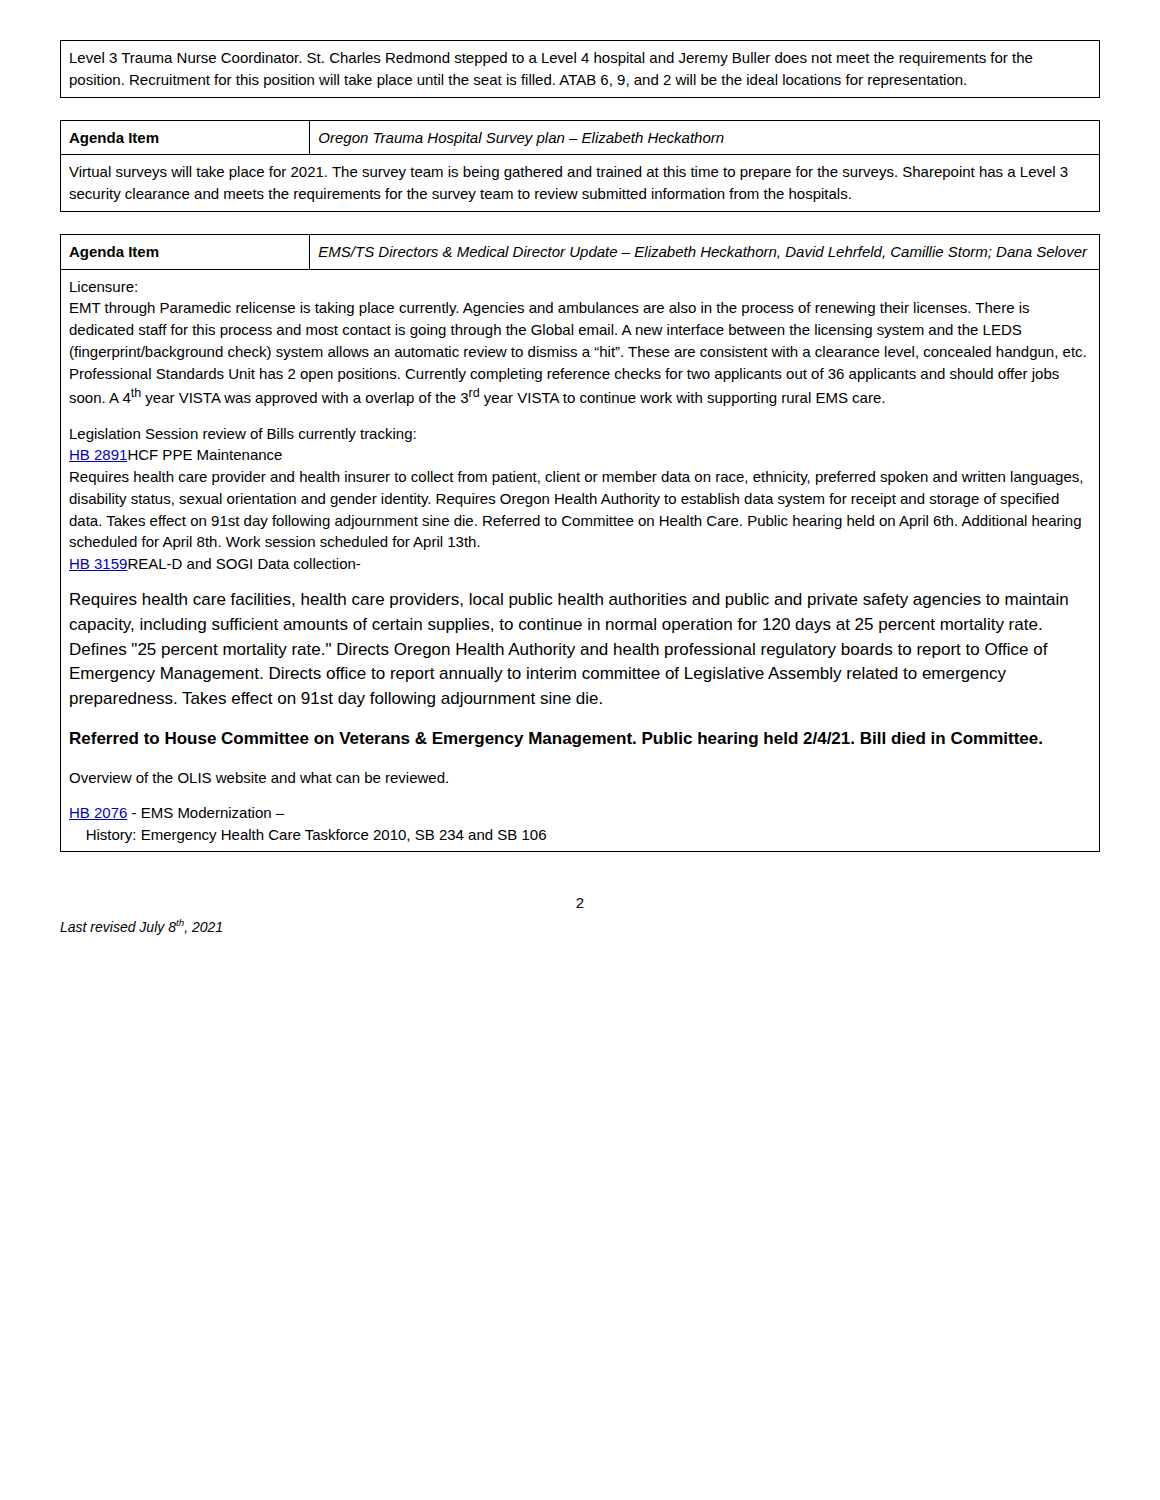| Level 3 Trauma Nurse Coordinator. St. Charles Redmond stepped to a Level 4 hospital and Jeremy Buller does not meet the requirements for the position. Recruitment for this position will take place until the seat is filled. ATAB 6, 9, and 2 will be the ideal locations for representation. |
| Agenda Item | Oregon Trauma Hospital Survey plan – Elizabeth Heckathorn |
| Virtual surveys will take place for 2021. The survey team is being gathered and trained at this time to prepare for the surveys. Sharepoint has a Level 3 security clearance and meets the requirements for the survey team to review submitted information from the hospitals. |
| Agenda Item | EMS/TS Directors & Medical Director Update – Elizabeth Heckathorn, David Lehrfeld, Camillie Storm; Dana Selover |
| Licensure: EMT through Paramedic relicense is taking place currently. Agencies and ambulances are also in the process of renewing their licenses. There is dedicated staff for this process and most contact is going through the Global email. A new interface between the licensing system and the LEDS (fingerprint/background check) system allows an automatic review to dismiss a “hit”. These are consistent with a clearance level, concealed handgun, etc. Professional Standards Unit has 2 open positions. Currently completing reference checks for two applicants out of 36 applicants and should offer jobs soon. A 4 th year VISTA was approved with a overlap of the 3 rd year VISTA to continue work with supporting rural EMS care. Legislation Session review of Bills currently tracking: HB 2891 HCF PPE Maintenance Requires health care provider and health insurer to collect from patient, client or member data on race, ethnicity, preferred spoken and written languages, disability status, sexual orientation and gender identity. Requires Oregon Health Authority to establish data system for receipt and storage of specified data. Takes effect on 91st day following adjournment sine die. Referred to Committee on Health Care. Public hearing held on April 6th. Additional hearing scheduled for April 8th. Work session scheduled for April 13th. HB 3159 REAL-D and SOGI Data collection- Requires health care facilities, health care providers, local public health authorities and public and private safety agencies to maintain capacity, including sufficient amounts of certain supplies, to continue in normal operation for 120 days at 25 percent mortality rate. Defines "25 percent mortality rate." Directs Oregon Health Authority and health professional regulatory boards to report to Office of Emergency Management. Directs office to report annually to interim committee of Legislative Assembly related to emergency preparedness. Takes effect on 91st day following adjournment sine die. Referred to House Committee on Veterans & Emergency Management. Public hearing held 2/4/21. Bill died in Committee. Overview of the OLIS website and what can be reviewed. HB 2076 - EMS Modernization – History: Emergency Health Care Taskforce 2010, SB 234 and SB 106 |
2
Last revised July 8th, 2021